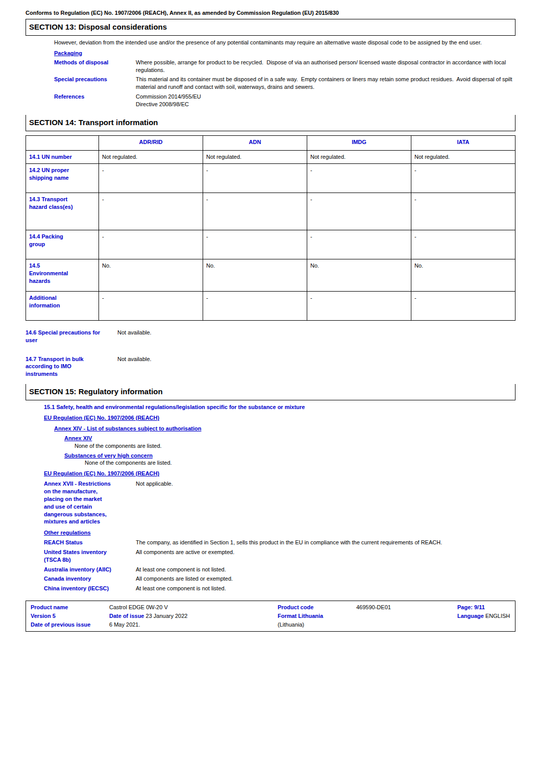Conforms to Regulation (EC) No. 1907/2006 (REACH), Annex II, as amended by Commission Regulation (EU) 2015/830
SECTION 13: Disposal considerations
However, deviation from the intended use and/or the presence of any potential contaminants may require an alternative waste disposal code to be assigned by the end user.
Packaging
| Methods of disposal | Where possible, arrange for product to be recycled. Dispose of via an authorised person/ licensed waste disposal contractor in accordance with local regulations. |
| Special precautions | This material and its container must be disposed of in a safe way. Empty containers or liners may retain some product residues. Avoid dispersal of spilt material and runoff and contact with soil, waterways, drains and sewers. |
| References | Commission 2014/955/EU Directive 2008/98/EC |
SECTION 14: Transport information
| | ADR/RID | ADN | IMDG | IATA |
| --- | --- | --- | --- | --- |
| 14.1 UN number | Not regulated. | Not regulated. | Not regulated. | Not regulated. |
| 14.2 UN proper shipping name | - | - | - | - |
| 14.3 Transport hazard class(es) | - | - | - | - |
| 14.4 Packing group | - | - | - | - |
| 14.5 Environmental hazards | No. | No. | No. | No. |
| Additional information | - | - | - | - |
| 14.6 Special precautions for user | Not available. |
| 14.7 Transport in bulk according to IMO instruments | Not available. |
SECTION 15: Regulatory information
15.1 Safety, health and environmental regulations/legislation specific for the substance or mixture
EU Regulation (EC) No. 1907/2006 (REACH)
Annex XIV - List of substances subject to authorisation
Annex XIV
None of the components are listed.
Substances of very high concern
None of the components are listed.
EU Regulation (EC) No. 1907/2006 (REACH)
| Annex XVII - Restrictions on the manufacture, placing on the market and use of certain dangerous substances, mixtures and articles | Not applicable. |
Other regulations
| REACH Status | The company, as identified in Section 1, sells this product in the EU in compliance with the current requirements of REACH. |
| United States inventory (TSCA 8b) | All components are active or exempted. |
| Australia inventory (AIIC) | At least one component is not listed. |
| Canada inventory | All components are listed or exempted. |
| China inventory (IECSC) | At least one component is not listed. |
| Product name | Castrol EDGE 0W-20 V | Product code | 469590-DE01 | Page: 9/11 |
| Version 5 | Date of issue 23 January 2022 | Format Lithuania | | Language ENGLISH |
| Date of previous issue | 6 May 2021. | (Lithuania) | | |